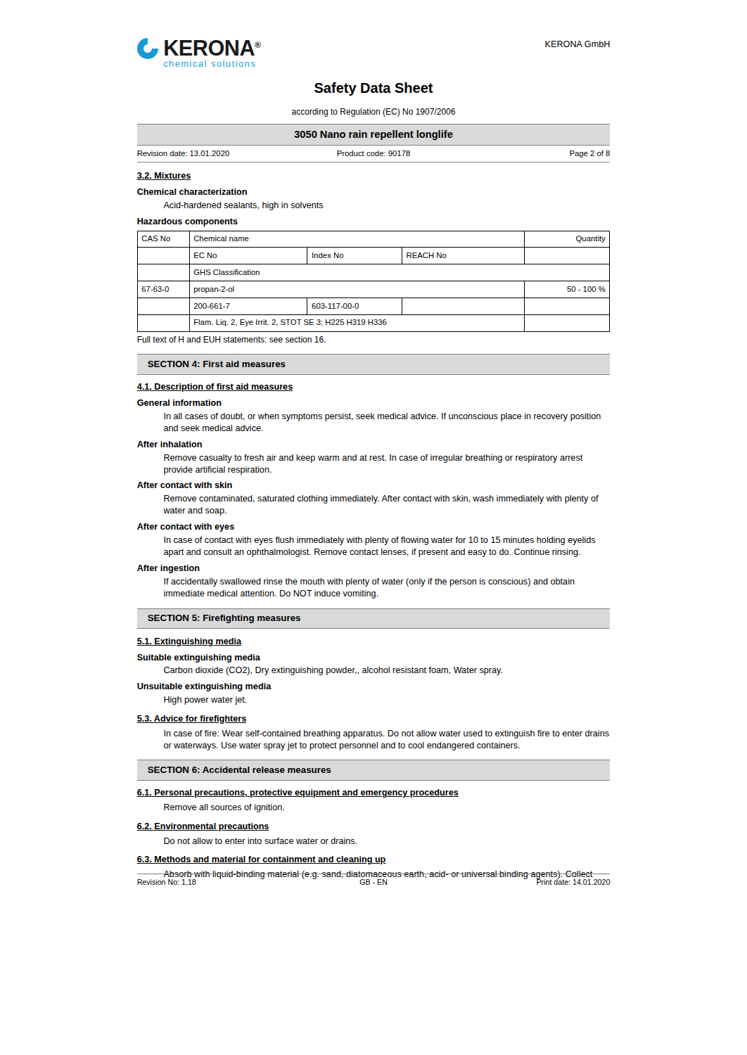KERONA®
chemical solutions
KERONA GmbH
Safety Data Sheet
according to Regulation (EC) No 1907/2006
3050 Nano rain repellent longlife
Revision date: 13.01.2020
Product code: 90178
Page 2 of 8
3.2. Mixtures
Chemical characterization
Acid-hardened sealants, high in solvents
Hazardous components
| CAS No | Chemical name | Quantity |
| | EC No | Index No | REACH No | |
| | GHS Classification |
| 67-63-0 | propan-2-ol | 50 - 100 % |
| | 200-661-7 | 603-117-00-0 | | |
| | Flam. Liq. 2, Eye Irrit. 2, STOT SE 3; H225 H319 H336 | |
Full text of H and EUH statements: see section 16.
SECTION 4: First aid measures
4.1. Description of first aid measures
General information
In all cases of doubt, or when symptoms persist, seek medical advice. If unconscious place in recovery position and seek medical advice.
After inhalation
Remove casualty to fresh air and keep warm and at rest. In case of irregular breathing or respiratory arrest provide artificial respiration.
After contact with skin
Remove contaminated, saturated clothing immediately. After contact with skin, wash immediately with plenty of water and soap.
After contact with eyes
In case of contact with eyes flush immediately with plenty of flowing water for 10 to 15 minutes holding eyelids apart and consult an ophthalmologist. Remove contact lenses, if present and easy to do. Continue rinsing.
After ingestion
If accidentally swallowed rinse the mouth with plenty of water (only if the person is conscious) and obtain immediate medical attention. Do NOT induce vomiting.
SECTION 5: Firefighting measures
5.1. Extinguishing media
Suitable extinguishing media
Carbon dioxide (CO2), Dry extinguishing powder,, alcohol resistant foam, Water spray.
Unsuitable extinguishing media
High power water jet.
5.3. Advice for firefighters
In case of fire: Wear self-contained breathing apparatus. Do not allow water used to extinguish fire to enter drains or waterways. Use water spray jet to protect personnel and to cool endangered containers.
SECTION 6: Accidental release measures
6.1. Personal precautions, protective equipment and emergency procedures
Remove all sources of ignition.
6.2. Environmental precautions
Do not allow to enter into surface water or drains.
6.3. Methods and material for containment and cleaning up
Absorb with liquid-binding material (e.g. sand, diatomaceous earth, acid- or universal binding agents). Collect
Revision No: 1,18
GB - EN
Print date: 14.01.2020